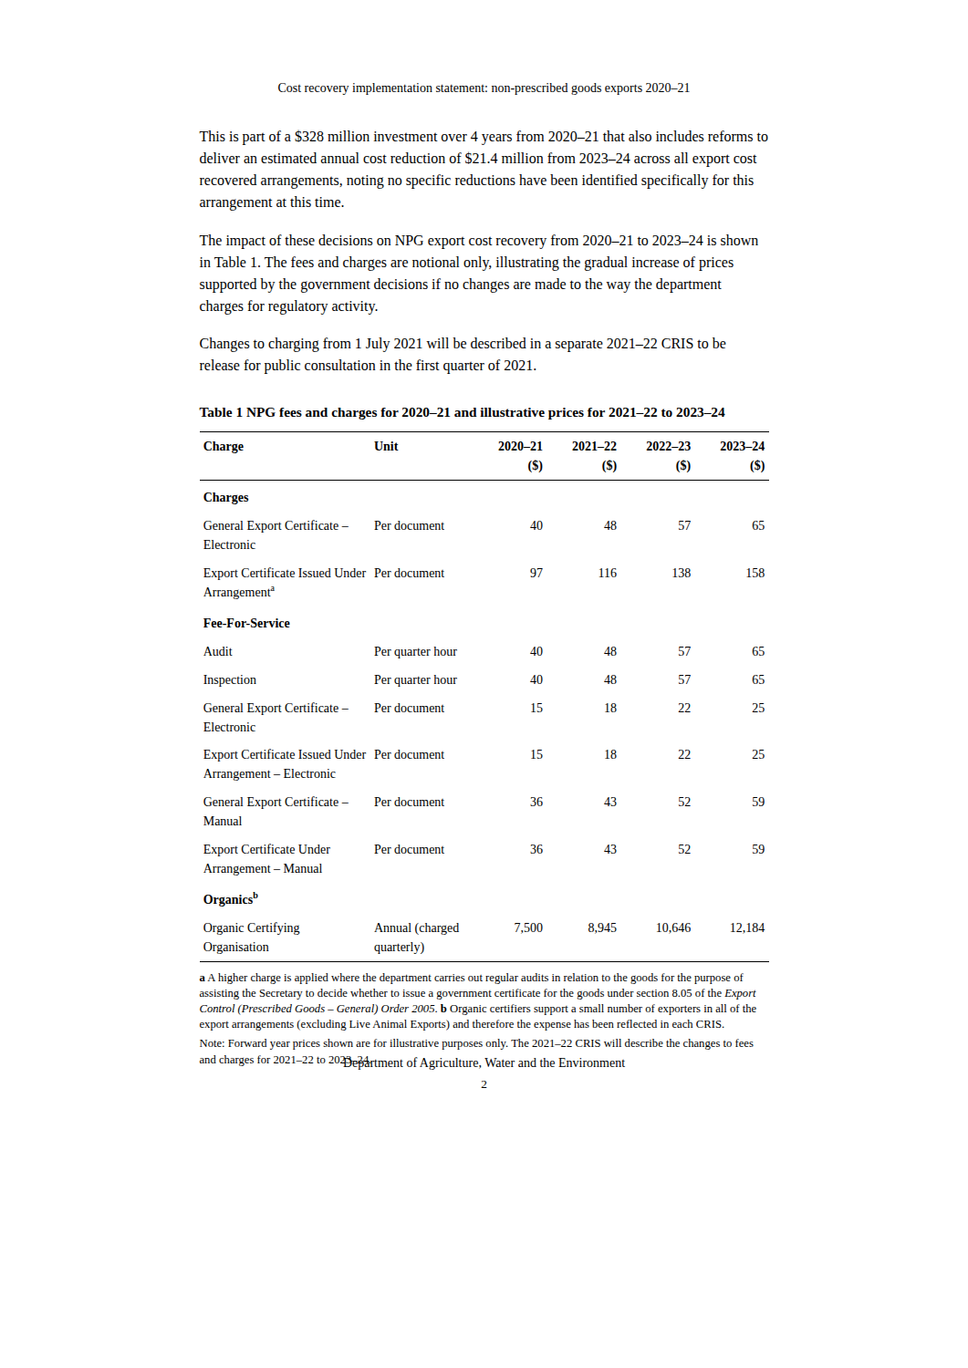Cost recovery implementation statement: non-prescribed goods exports 2020–21
This is part of a $328 million investment over 4 years from 2020–21 that also includes reforms to deliver an estimated annual cost reduction of $21.4 million from 2023–24 across all export cost recovered arrangements, noting no specific reductions have been identified specifically for this arrangement at this time.
The impact of these decisions on NPG export cost recovery from 2020–21 to 2023–24 is shown in Table 1. The fees and charges are notional only, illustrating the gradual increase of prices supported by the government decisions if no changes are made to the way the department charges for regulatory activity.
Changes to charging from 1 July 2021 will be described in a separate 2021–22 CRIS to be release for public consultation in the first quarter of 2021.
Table 1 NPG fees and charges for 2020–21 and illustrative prices for 2021–22 to 2023–24
| Charge | Unit | 2020–21 ($) | 2021–22 ($) | 2022–23 ($) | 2023–24 ($) |
| --- | --- | --- | --- | --- | --- |
| Charges |
| General Export Certificate – Electronic | Per document | 40 | 48 | 57 | 65 |
| Export Certificate Issued Under Arrangement a | Per document | 97 | 116 | 138 | 158 |
| Fee-For-Service |
| Audit | Per quarter hour | 40 | 48 | 57 | 65 |
| Inspection | Per quarter hour | 40 | 48 | 57 | 65 |
| General Export Certificate – Electronic | Per document | 15 | 18 | 22 | 25 |
| Export Certificate Issued Under Arrangement – Electronic | Per document | 15 | 18 | 22 | 25 |
| General Export Certificate – Manual | Per document | 36 | 43 | 52 | 59 |
| Export Certificate Under Arrangement – Manual | Per document | 36 | 43 | 52 | 59 |
| Organics b |
| Organic Certifying Organisation | Annual (charged quarterly) | 7,500 | 8,945 | 10,646 | 12,184 |
a A higher charge is applied where the department carries out regular audits in relation to the goods for the purpose of assisting the Secretary to decide whether to issue a government certificate for the goods under section 8.05 of the Export Control (Prescribed Goods – General) Order 2005. b Organic certifiers support a small number of exporters in all of the export arrangements (excluding Live Animal Exports) and therefore the expense has been reflected in each CRIS.
Note: Forward year prices shown are for illustrative purposes only. The 2021–22 CRIS will describe the changes to fees and charges for 2021–22 to 2023–24.
Department of Agriculture, Water and the Environment
2